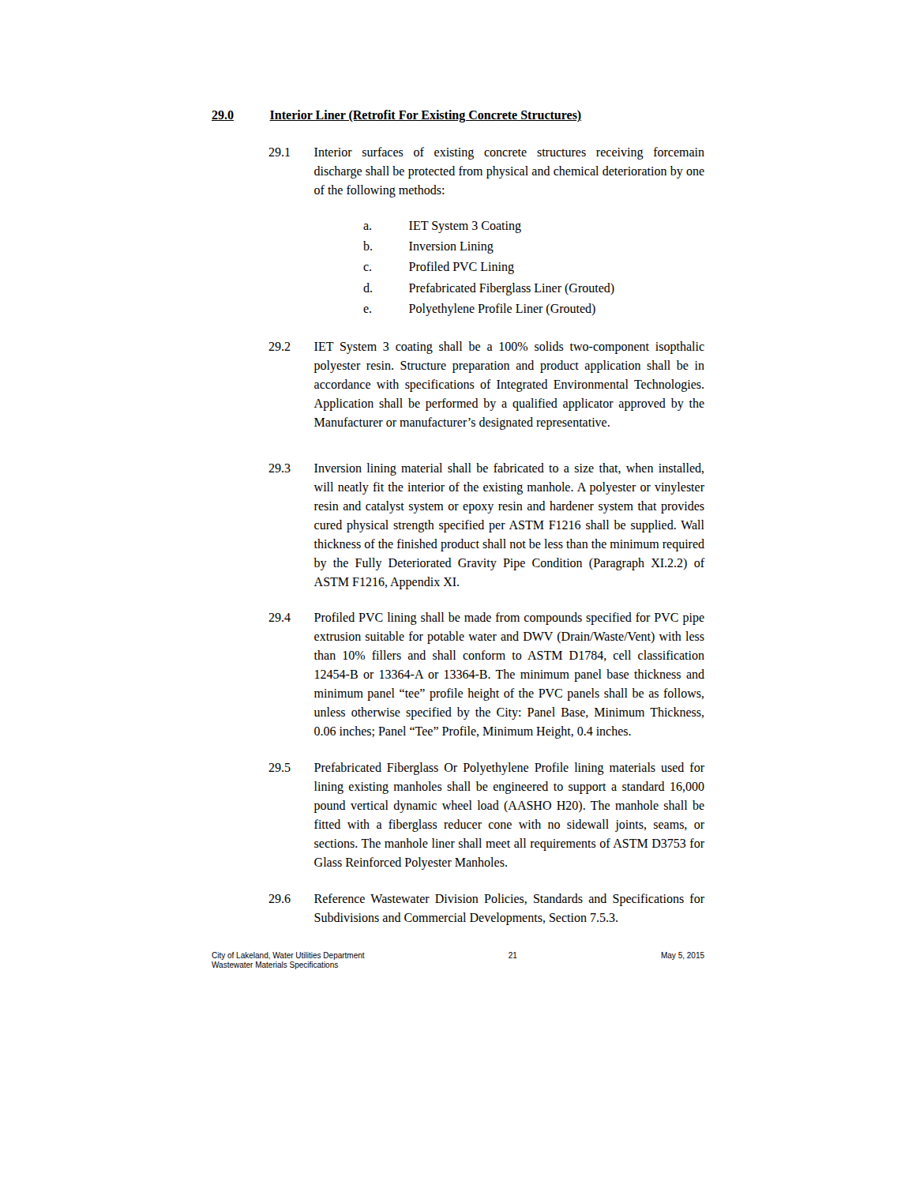29.0 Interior Liner (Retrofit For Existing Concrete Structures)
29.1
Interior surfaces of existing concrete structures receiving forcemain discharge shall be protected from physical and chemical deterioration by one of the following methods:
a. IET System 3 Coating
b. Inversion Lining
c. Profiled PVC Lining
d. Prefabricated Fiberglass Liner (Grouted)
e. Polyethylene Profile Liner (Grouted)
29.2
IET System 3 coating shall be a 100% solids two-component isopthalic polyester resin. Structure preparation and product application shall be in accordance with specifications of Integrated Environmental Technologies. Application shall be performed by a qualified applicator approved by the Manufacturer or manufacturer’s designated representative.
29.3
Inversion lining material shall be fabricated to a size that, when installed, will neatly fit the interior of the existing manhole. A polyester or vinylester resin and catalyst system or epoxy resin and hardener system that provides cured physical strength specified per ASTM F1216 shall be supplied. Wall thickness of the finished product shall not be less than the minimum required by the Fully Deteriorated Gravity Pipe Condition (Paragraph XI.2.2) of ASTM F1216, Appendix XI.
29.4
Profiled PVC lining shall be made from compounds specified for PVC pipe extrusion suitable for potable water and DWV (Drain/Waste/Vent) with less than 10% fillers and shall conform to ASTM D1784, cell classification 12454-B or 13364-A or 13364-B. The minimum panel base thickness and minimum panel “tee” profile height of the PVC panels shall be as follows, unless otherwise specified by the City: Panel Base, Minimum Thickness, 0.06 inches; Panel “Tee” Profile, Minimum Height, 0.4 inches.
29.5
Prefabricated Fiberglass Or Polyethylene Profile lining materials used for lining existing manholes shall be engineered to support a standard 16,000 pound vertical dynamic wheel load (AASHO H20). The manhole shall be fitted with a fiberglass reducer cone with no sidewall joints, seams, or sections. The manhole liner shall meet all requirements of ASTM D3753 for Glass Reinforced Polyester Manholes.
29.6
Reference Wastewater Division Policies, Standards and Specifications for Subdivisions and Commercial Developments, Section 7.5.3.
City of Lakeland, Water Utilities Department
Wastewater Materials Specifications
21
May 5, 2015